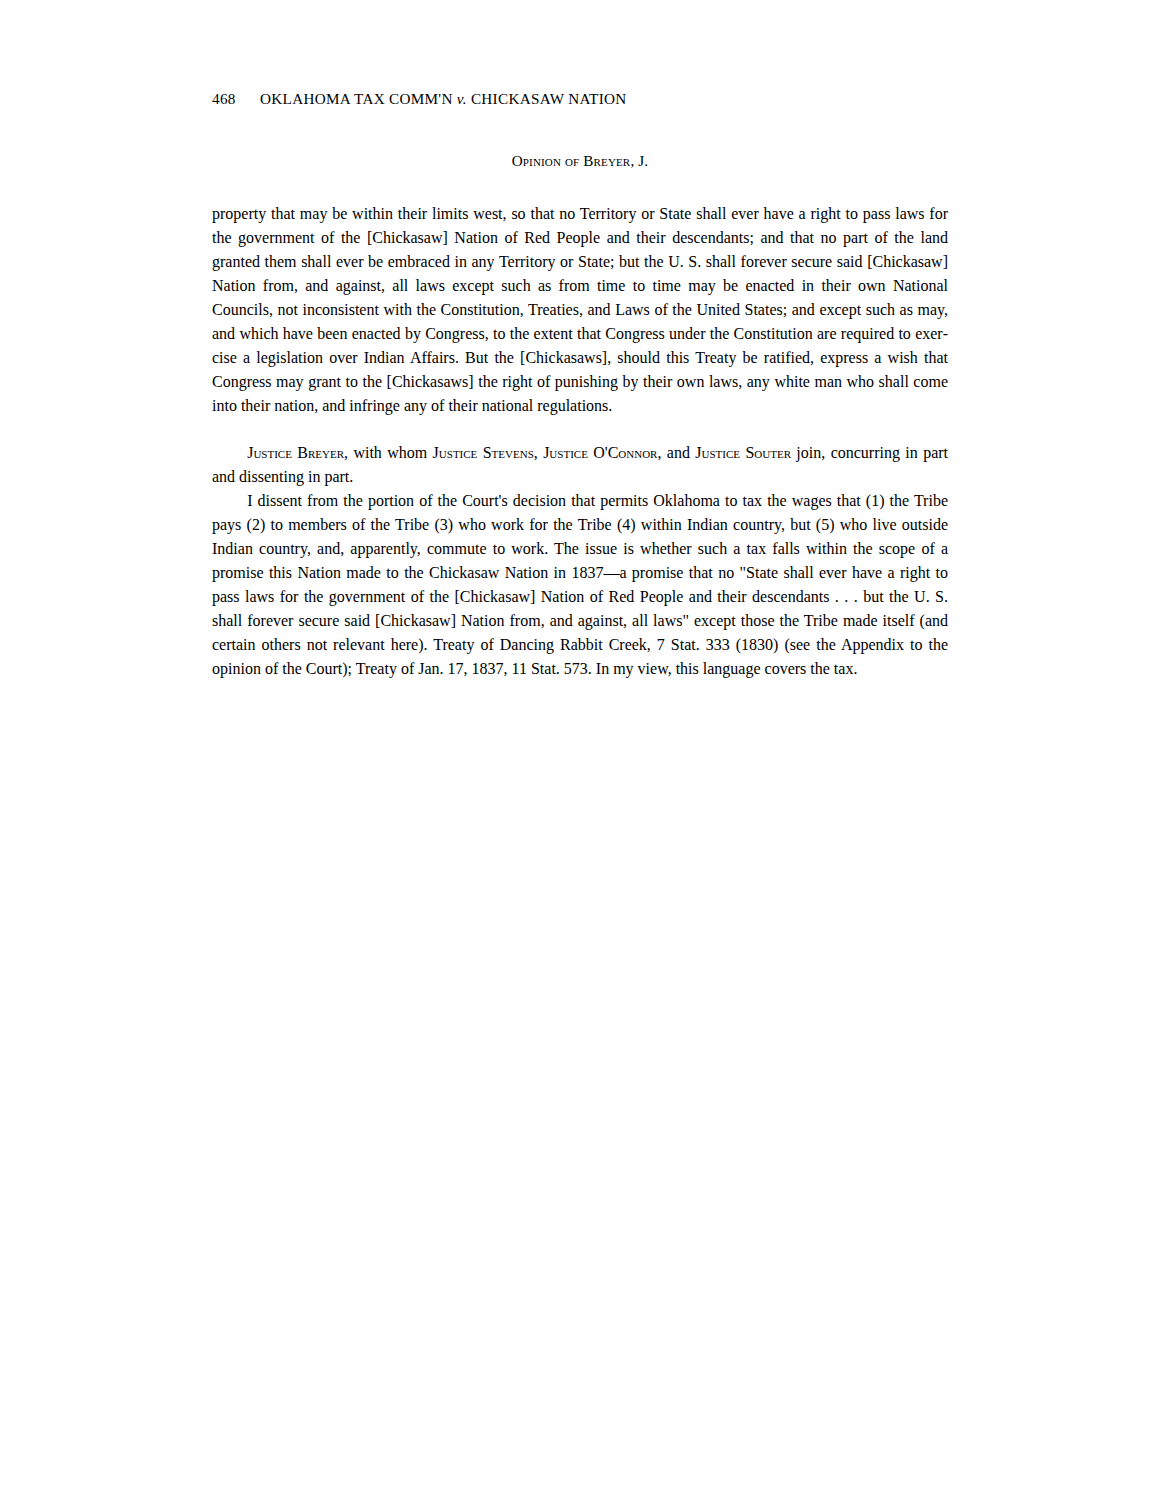468 OKLAHOMA TAX COMM'N v. CHICKASAW NATION
Opinion of Breyer, J.
property that may be within their limits west, so that no Territory or State shall ever have a right to pass laws for the government of the [Chickasaw] Nation of Red People and their descendants; and that no part of the land granted them shall ever be embraced in any Territory or State; but the U. S. shall forever secure said [Chickasaw] Nation from, and against, all laws except such as from time to time may be enacted in their own National Councils, not inconsistent with the Constitution, Treaties, and Laws of the United States; and except such as may, and which have been enacted by Congress, to the extent that Congress under the Constitution are required to exercise a legislation over Indian Affairs. But the [Chickasaws], should this Treaty be ratified, express a wish that Congress may grant to the [Chickasaws] the right of punishing by their own laws, any white man who shall come into their nation, and infringe any of their national regulations.
Justice Breyer, with whom Justice Stevens, Justice O'Connor, and Justice Souter join, concurring in part and dissenting in part.
I dissent from the portion of the Court's decision that permits Oklahoma to tax the wages that (1) the Tribe pays (2) to members of the Tribe (3) who work for the Tribe (4) within Indian country, but (5) who live outside Indian country, and, apparently, commute to work. The issue is whether such a tax falls within the scope of a promise this Nation made to the Chickasaw Nation in 1837—a promise that no "State shall ever have a right to pass laws for the government of the [Chickasaw] Nation of Red People and their descendants . . . but the U. S. shall forever secure said [Chickasaw] Nation from, and against, all laws" except those the Tribe made itself (and certain others not relevant here). Treaty of Dancing Rabbit Creek, 7 Stat. 333 (1830) (see the Appendix to the opinion of the Court); Treaty of Jan. 17, 1837, 11 Stat. 573. In my view, this language covers the tax.